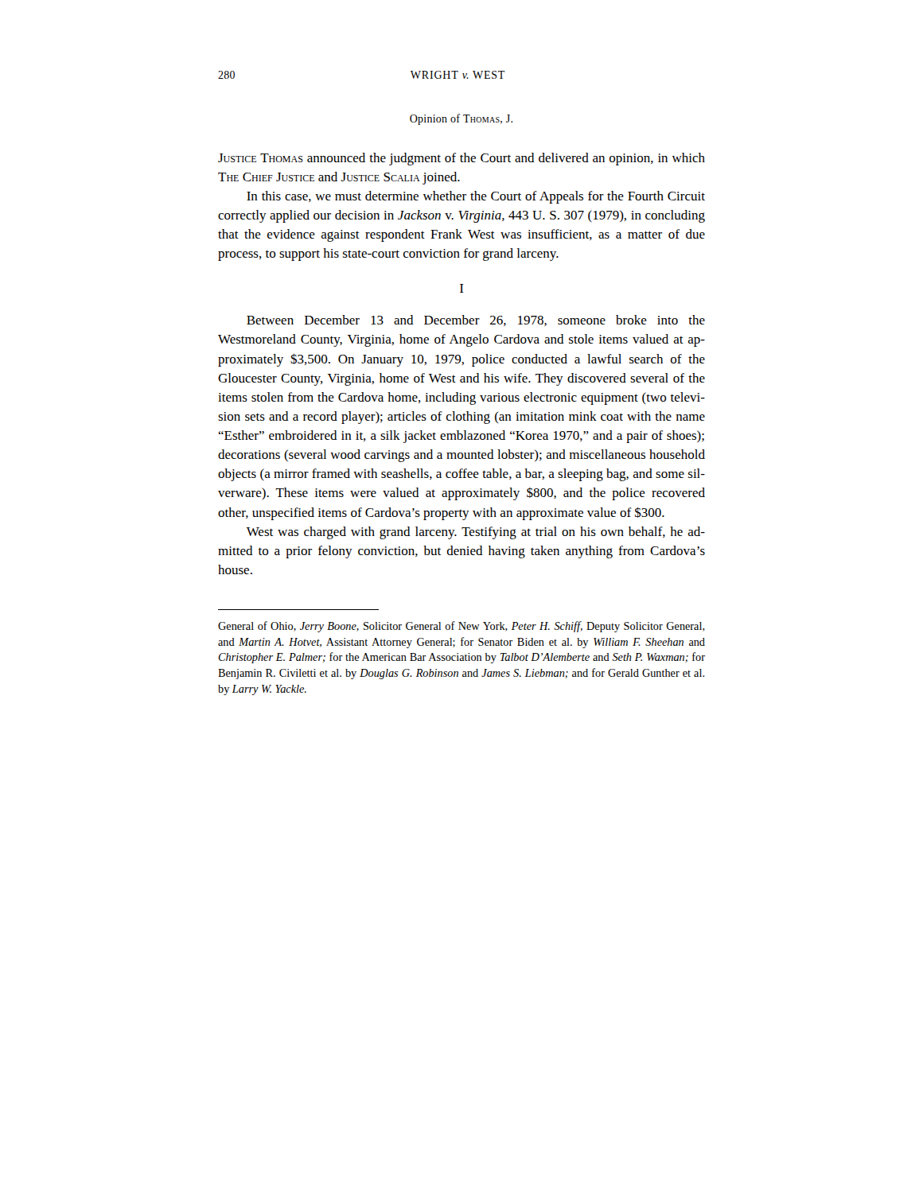280 WRIGHT v. WEST
Opinion of Thomas, J.
Justice Thomas announced the judgment of the Court and delivered an opinion, in which The Chief Justice and Justice Scalia joined.
In this case, we must determine whether the Court of Appeals for the Fourth Circuit correctly applied our decision in Jackson v. Virginia, 443 U. S. 307 (1979), in concluding that the evidence against respondent Frank West was insufficient, as a matter of due process, to support his state-court conviction for grand larceny.
I
Between December 13 and December 26, 1978, someone broke into the Westmoreland County, Virginia, home of Angelo Cardova and stole items valued at approximately $3,500. On January 10, 1979, police conducted a lawful search of the Gloucester County, Virginia, home of West and his wife. They discovered several of the items stolen from the Cardova home, including various electronic equipment (two television sets and a record player); articles of clothing (an imitation mink coat with the name “Esther” embroidered in it, a silk jacket emblazoned “Korea 1970,” and a pair of shoes); decorations (several wood carvings and a mounted lobster); and miscellaneous household objects (a mirror framed with seashells, a coffee table, a bar, a sleeping bag, and some silverware). These items were valued at approximately $800, and the police recovered other, unspecified items of Cardova’s property with an approximate value of $300.
West was charged with grand larceny. Testifying at trial on his own behalf, he admitted to a prior felony conviction, but denied having taken anything from Cardova’s house.
General of Ohio, Jerry Boone, Solicitor General of New York, Peter H. Schiff, Deputy Solicitor General, and Martin A. Hotvet, Assistant Attorney General; for Senator Biden et al. by William F. Sheehan and Christopher E. Palmer; for the American Bar Association by Talbot D’Alemberte and Seth P. Waxman; for Benjamin R. Civiletti et al. by Douglas G. Robinson and James S. Liebman; and for Gerald Gunther et al. by Larry W. Yackle.